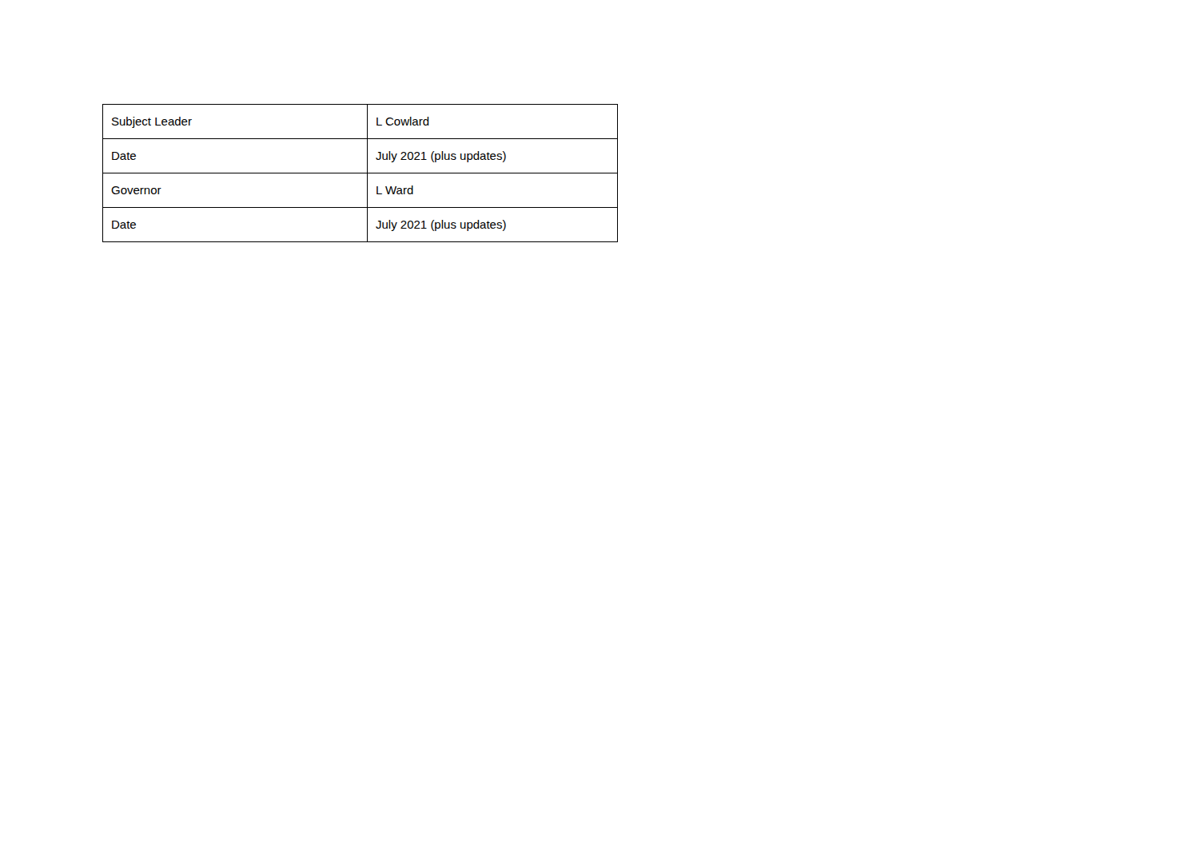| Subject Leader | L Cowlard |
| Date | July 2021 (plus updates) |
| Governor | L Ward |
| Date | July 2021 (plus updates) |